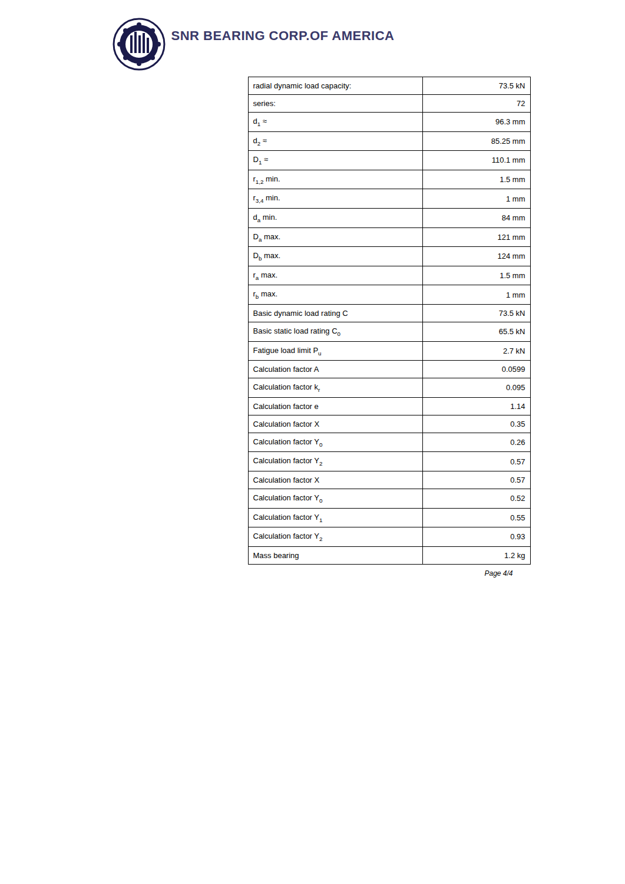SNR BEARING CORP.OF AMERICA
| radial dynamic load capacity: | 73.5 kN |
| series: | 72 |
| d 1 ≈ | 96.3 mm |
| d 2 ≈ | 85.25 mm |
| D 1 ≈ | 110.1 mm |
| r 1,2 min. | 1.5 mm |
| r 3,4 min. | 1 mm |
| d a min. | 84 mm |
| D a max. | 121 mm |
| D b max. | 124 mm |
| r a max. | 1.5 mm |
| r b max. | 1 mm |
| Basic dynamic load rating C | 73.5 kN |
| Basic static load rating C 0 | 65.5 kN |
| Fatigue load limit P u | 2.7 kN |
| Calculation factor A | 0.0599 |
| Calculation factor k r | 0.095 |
| Calculation factor e | 1.14 |
| Calculation factor X | 0.35 |
| Calculation factor Y 0 | 0.26 |
| Calculation factor Y 2 | 0.57 |
| Calculation factor X | 0.57 |
| Calculation factor Y 0 | 0.52 |
| Calculation factor Y 1 | 0.55 |
| Calculation factor Y 2 | 0.93 |
| Mass bearing | 1.2 kg |
Page 4/4